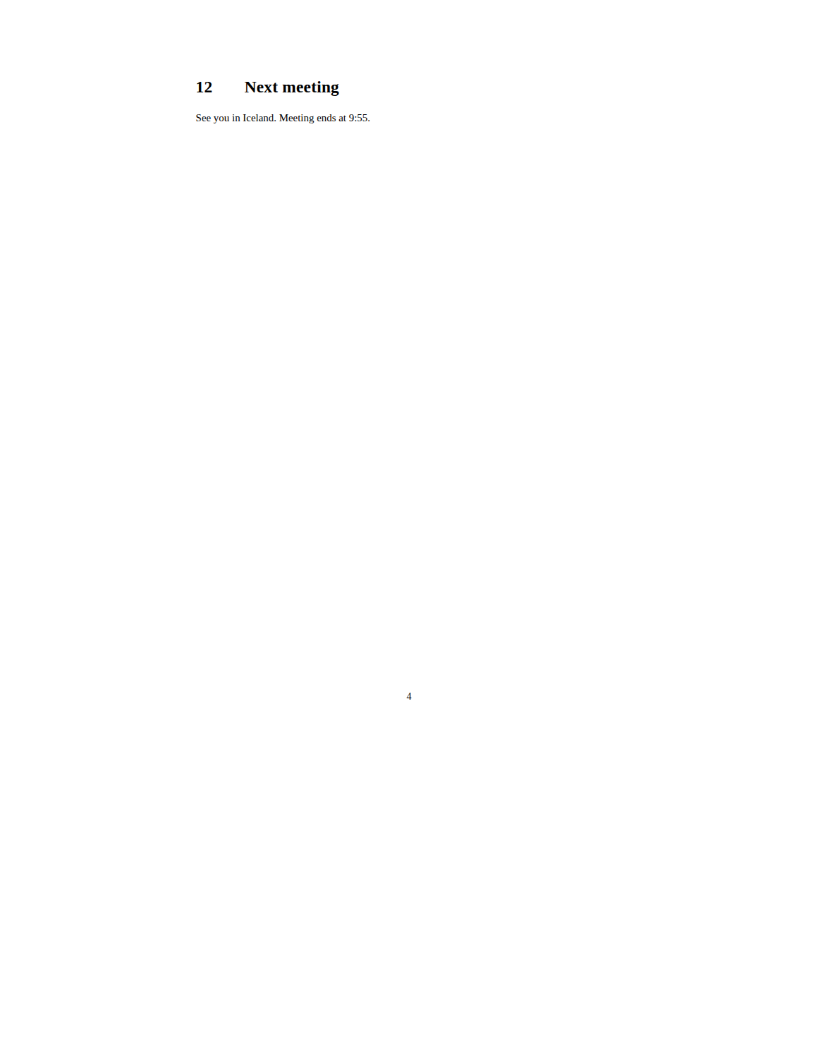12 Next meeting
See you in Iceland. Meeting ends at 9:55.
4